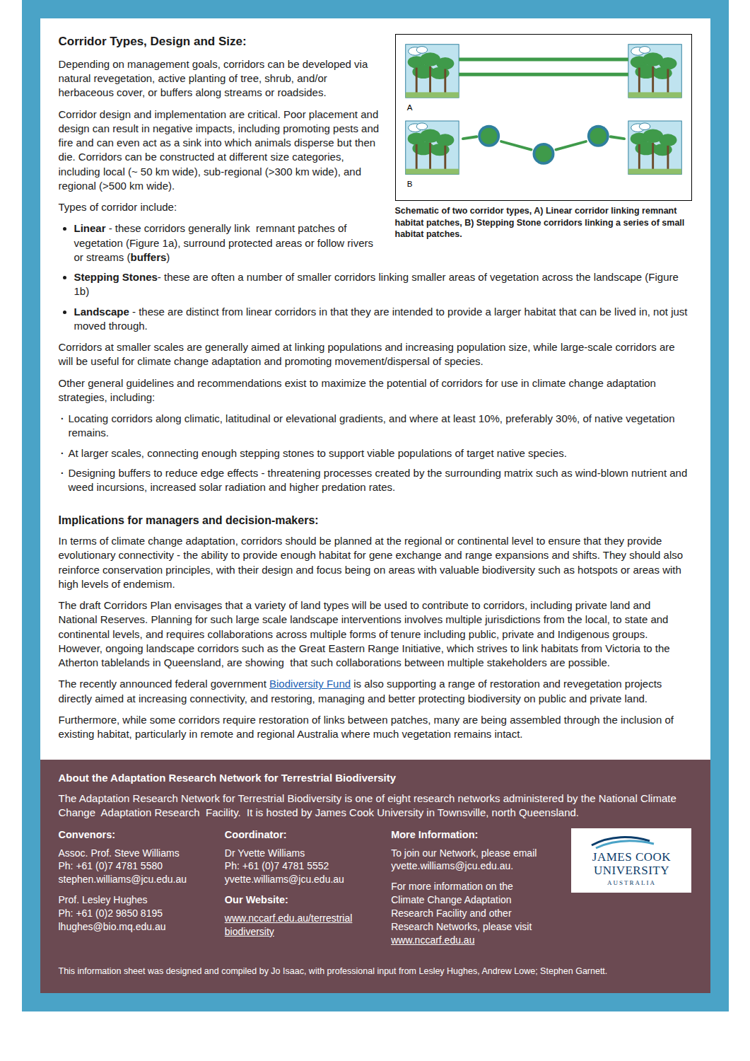A B
Schematic of two corridor types, A) Linear corridor linking remnant habitat patches, B) Stepping Stone corridors linking a series of small habitat patches.
Corridor Types, Design and Size:
Depending on management goals, corridors can be developed via natural revegetation, active planting of tree, shrub, and/or herbaceous cover, or buffers along streams or roadsides.
Corridor design and implementation are critical. Poor placement and design can result in negative impacts, including promoting pests and fire and can even act as a sink into which animals disperse but then die. Corridors can be constructed at different size categories, including local (~ 50 km wide), sub-regional (>300 km wide), and regional (>500 km wide).
Types of corridor include:
Linear - these corridors generally link remnant patches of vegetation (Figure 1a), surround protected areas or follow rivers or streams (buffers)
Stepping Stones- these are often a number of smaller corridors linking smaller areas of vegetation across the landscape (Figure 1b)
Landscape - these are distinct from linear corridors in that they are intended to provide a larger habitat that can be lived in, not just moved through.
Corridors at smaller scales are generally aimed at linking populations and increasing population size, while large-scale corridors are will be useful for climate change adaptation and promoting movement/dispersal of species.
Other general guidelines and recommendations exist to maximize the potential of corridors for use in climate change adaptation strategies, including:
Locating corridors along climatic, latitudinal or elevational gradients, and where at least 10%, preferably 30%, of native vegetation remains.
At larger scales, connecting enough stepping stones to support viable populations of target native species.
Designing buffers to reduce edge effects - threatening processes created by the surrounding matrix such as wind-blown nutrient and weed incursions, increased solar radiation and higher predation rates.
Implications for managers and decision-makers:
In terms of climate change adaptation, corridors should be planned at the regional or continental level to ensure that they provide evolutionary connectivity - the ability to provide enough habitat for gene exchange and range expansions and shifts. They should also reinforce conservation principles, with their design and focus being on areas with valuable biodiversity such as hotspots or areas with high levels of endemism.
The draft Corridors Plan envisages that a variety of land types will be used to contribute to corridors, including private land and National Reserves. Planning for such large scale landscape interventions involves multiple jurisdictions from the local, to state and continental levels, and requires collaborations across multiple forms of tenure including public, private and Indigenous groups. However, ongoing landscape corridors such as the Great Eastern Range Initiative, which strives to link habitats from Victoria to the Atherton tablelands in Queensland, are showing that such collaborations between multiple stakeholders are possible.
The recently announced federal government Biodiversity Fund is also supporting a range of restoration and revegetation projects directly aimed at increasing connectivity, and restoring, managing and better protecting biodiversity on public and private land.
Furthermore, while some corridors require restoration of links between patches, many are being assembled through the inclusion of existing habitat, particularly in remote and regional Australia where much vegetation remains intact.
About the Adaptation Research Network for Terrestrial Biodiversity
The Adaptation Research Network for Terrestrial Biodiversity is one of eight research networks administered by the National Climate Change Adaptation Research Facility. It is hosted by James Cook University in Townsville, north Queensland.
Convenors:
Assoc. Prof. Steve Williams
Ph: +61 (0)7 4781 5580
stephen.williams@jcu.edu.au
Prof. Lesley Hughes
Ph: +61 (0)2 9850 8195
lhughes@bio.mq.edu.au
Coordinator:
Dr Yvette Williams
Ph: +61 (0)7 4781 5552
yvette.williams@jcu.edu.au
Our Website:
www.nccarf.edu.au/terrestrial biodiversity
More Information:
To join our Network, please email yvette.williams@jcu.edu.au.
For more information on the Climate Change Adaptation Research Facility and other Research Networks, please visit www.nccarf.edu.au
JAMES COOK
UNIVERSITY
AUSTRALIA
This information sheet was designed and compiled by Jo Isaac, with professional input from Lesley Hughes, Andrew Lowe; Stephen Garnett.